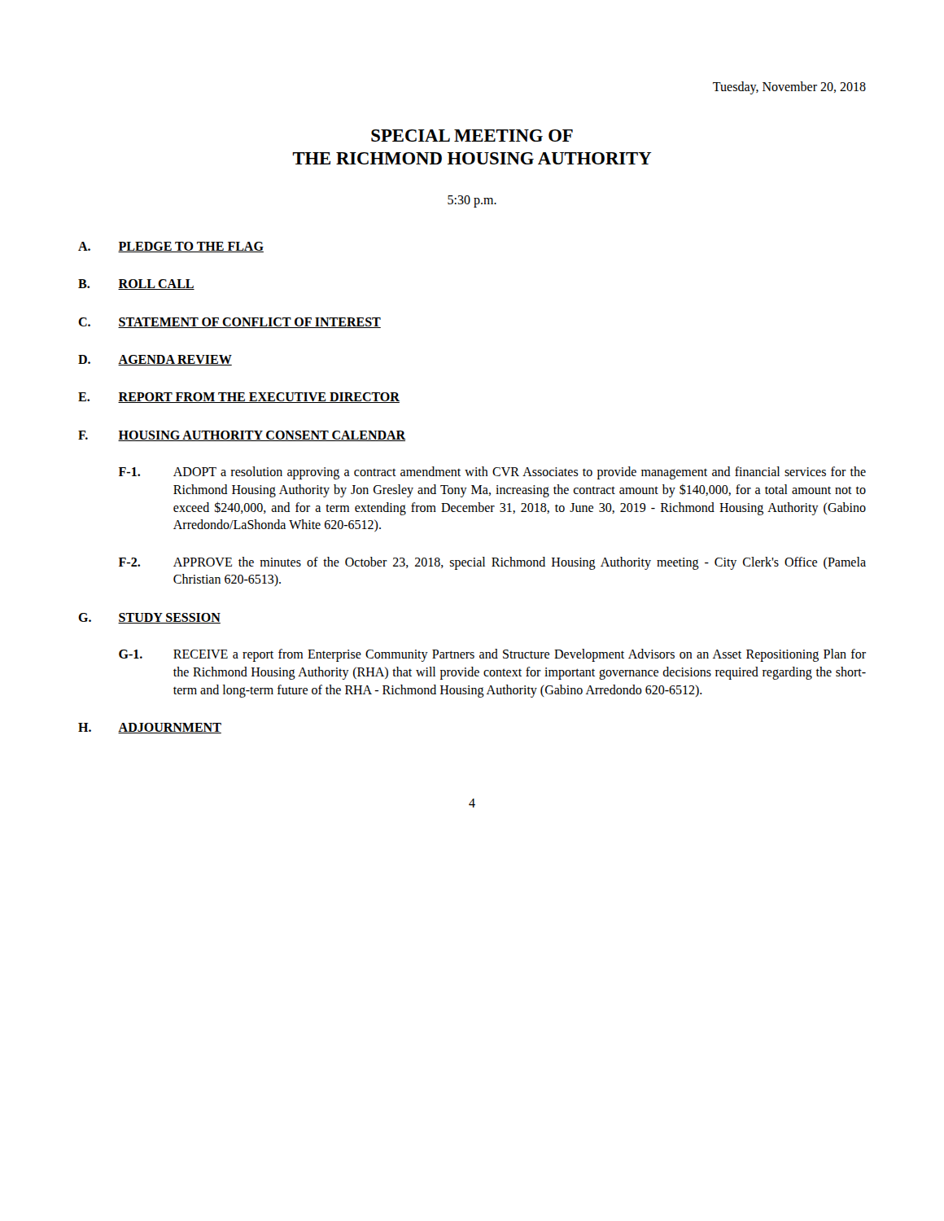Tuesday, November 20, 2018
SPECIAL MEETING OF
THE RICHMOND HOUSING AUTHORITY
5:30 p.m.
A. Pledge to the Flag
B. Roll Call
C. Statement of Conflict of Interest
D. Agenda Review
E. Report from the Executive Director
F. Housing Authority Consent Calendar
F-1. ADOPT a resolution approving a contract amendment with CVR Associates to provide management and financial services for the Richmond Housing Authority by Jon Gresley and Tony Ma, increasing the contract amount by $140,000, for a total amount not to exceed $240,000, and for a term extending from December 31, 2018, to June 30, 2019 - Richmond Housing Authority (Gabino Arredondo/LaShonda White 620-6512).
F-2. APPROVE the minutes of the October 23, 2018, special Richmond Housing Authority meeting - City Clerk's Office (Pamela Christian 620-6513).
G. Study Session
G-1. RECEIVE a report from Enterprise Community Partners and Structure Development Advisors on an Asset Repositioning Plan for the Richmond Housing Authority (RHA) that will provide context for important governance decisions required regarding the short-term and long-term future of the RHA - Richmond Housing Authority (Gabino Arredondo 620-6512).
H. Adjournment
4